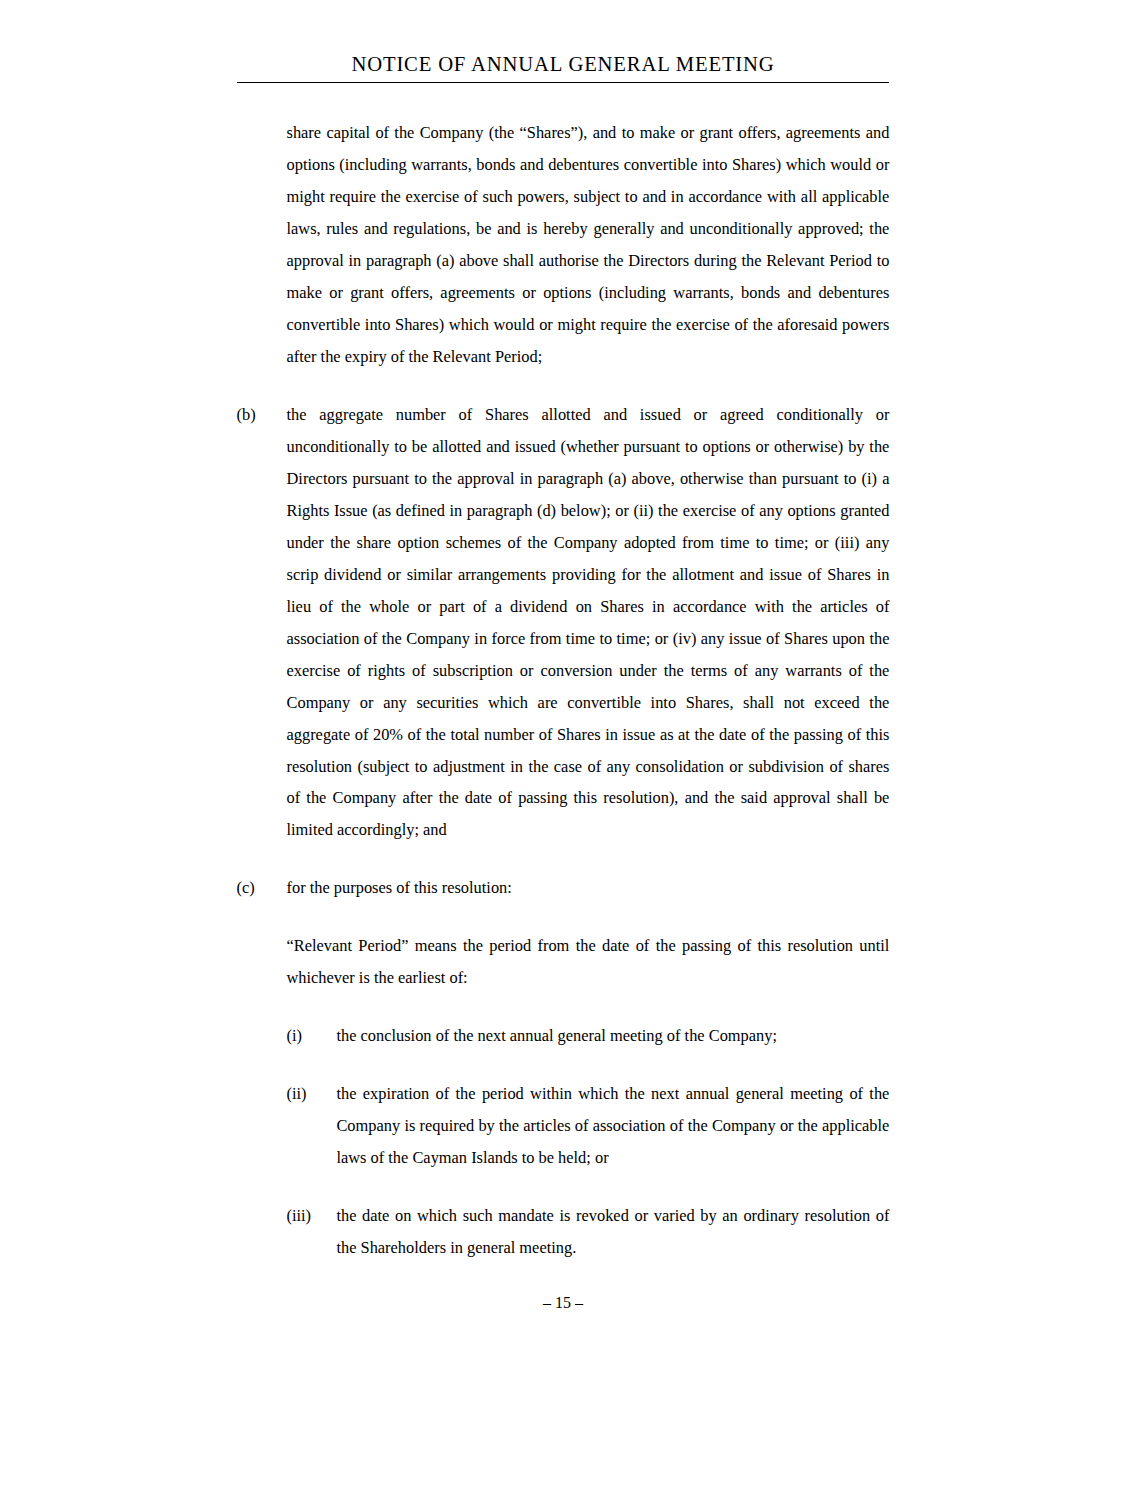NOTICE OF ANNUAL GENERAL MEETING
share capital of the Company (the “Shares”), and to make or grant offers, agreements and options (including warrants, bonds and debentures convertible into Shares) which would or might require the exercise of such powers, subject to and in accordance with all applicable laws, rules and regulations, be and is hereby generally and unconditionally approved; the approval in paragraph (a) above shall authorise the Directors during the Relevant Period to make or grant offers, agreements or options (including warrants, bonds and debentures convertible into Shares) which would or might require the exercise of the aforesaid powers after the expiry of the Relevant Period;
(b) the aggregate number of Shares allotted and issued or agreed conditionally or unconditionally to be allotted and issued (whether pursuant to options or otherwise) by the Directors pursuant to the approval in paragraph (a) above, otherwise than pursuant to (i) a Rights Issue (as defined in paragraph (d) below); or (ii) the exercise of any options granted under the share option schemes of the Company adopted from time to time; or (iii) any scrip dividend or similar arrangements providing for the allotment and issue of Shares in lieu of the whole or part of a dividend on Shares in accordance with the articles of association of the Company in force from time to time; or (iv) any issue of Shares upon the exercise of rights of subscription or conversion under the terms of any warrants of the Company or any securities which are convertible into Shares, shall not exceed the aggregate of 20% of the total number of Shares in issue as at the date of the passing of this resolution (subject to adjustment in the case of any consolidation or subdivision of shares of the Company after the date of passing this resolution), and the said approval shall be limited accordingly; and
(c) for the purposes of this resolution:
“Relevant Period” means the period from the date of the passing of this resolution until whichever is the earliest of:
(i) the conclusion of the next annual general meeting of the Company;
(ii) the expiration of the period within which the next annual general meeting of the Company is required by the articles of association of the Company or the applicable laws of the Cayman Islands to be held; or
(iii) the date on which such mandate is revoked or varied by an ordinary resolution of the Shareholders in general meeting.
– 15 –